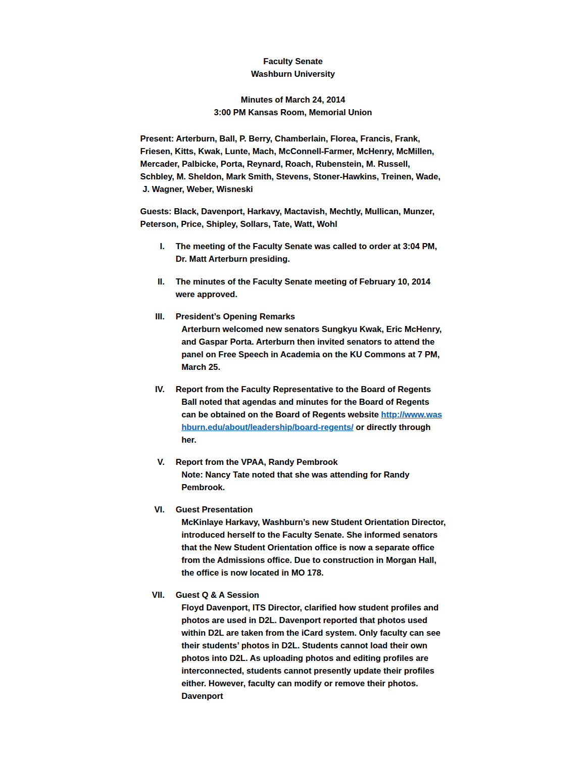Faculty Senate
Washburn University
Minutes of March 24, 2014
3:00 PM Kansas Room, Memorial Union
Present: Arterburn, Ball, P. Berry, Chamberlain, Florea, Francis, Frank, Friesen, Kitts, Kwak, Lunte, Mach, McConnell-Farmer, McHenry, McMillen, Mercader, Palbicke, Porta, Reynard, Roach, Rubenstein, M. Russell, Schbley, M. Sheldon, Mark Smith, Stevens, Stoner-Hawkins, Treinen, Wade,
J. Wagner, Weber, Wisneski
Guests: Black, Davenport, Harkavy, Mactavish, Mechtly, Mullican, Munzer, Peterson, Price, Shipley, Sollars, Tate, Watt, Wohl
The meeting of the Faculty Senate was called to order at 3:04 PM, Dr. Matt Arterburn presiding.
The minutes of the Faculty Senate meeting of February 10, 2014 were approved.
President’s Opening Remarks Arterburn welcomed new senators Sungkyu Kwak, Eric McHenry, and Gaspar Porta. Arterburn then invited senators to attend the panel on Free Speech in Academia on the KU Commons at 7 PM, March 25.
Report from the Faculty Representative to the Board of Regents Ball noted that agendas and minutes for the Board of Regents can be obtained on the Board of Regents website http://www.washburn.edu/about/leadership/board-regents/ or directly through her.
Report from the VPAA, Randy Pembrook Note: Nancy Tate noted that she was attending for Randy Pembrook.
Guest Presentation McKinlaye Harkavy, Washburn’s new Student Orientation Director, introduced herself to the Faculty Senate. She informed senators that the New Student Orientation office is now a separate office from the Admissions office. Due to construction in Morgan Hall, the office is now located in MO 178.
Guest Q & A Session Floyd Davenport, ITS Director, clarified how student profiles and photos are used in D2L. Davenport reported that photos used within D2L are taken from the iCard system. Only faculty can see their students’ photos in D2L. Students cannot load their own photos into D2L. As uploading photos and editing profiles are interconnected, students cannot presently update their profiles either. However, faculty can modify or remove their photos. Davenport